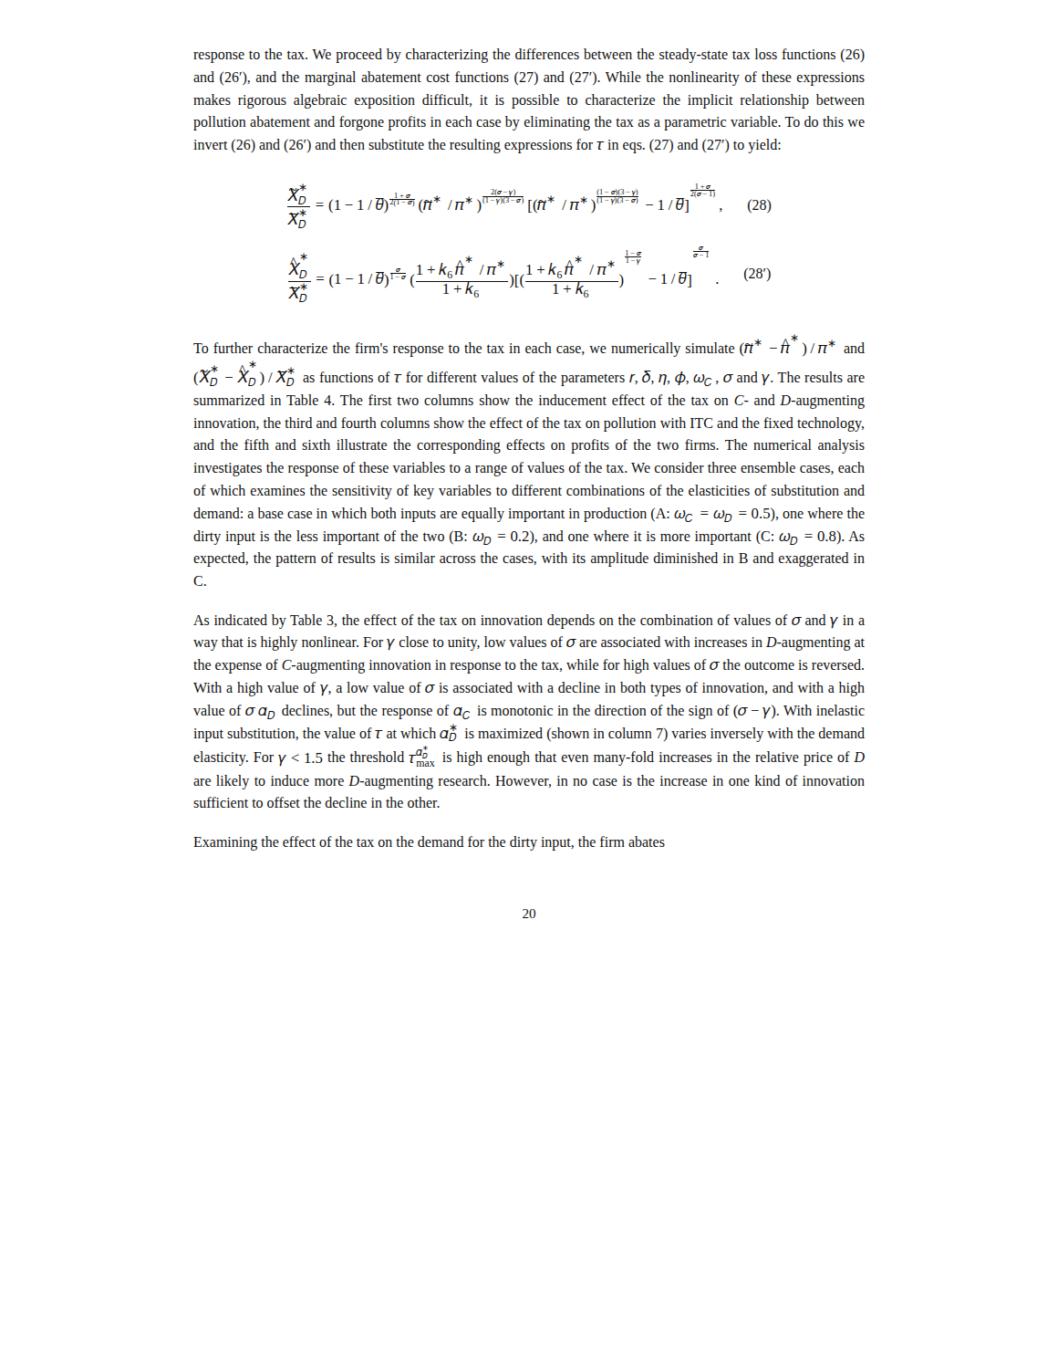response to the tax. We proceed by characterizing the differences between the steady-state tax loss functions (26) and (26′), and the marginal abatement cost functions (27) and (27′). While the nonlinearity of these expressions makes rigorous algebraic exposition difficult, it is possible to characterize the implicit relationship between pollution abatement and forgone profits in each case by eliminating the tax as a parametric variable. To do this we invert (26) and (26′) and then substitute the resulting expressions for τ in eqs. (27) and (27′) to yield:
X~D∗ X¯D∗ = (1−1/θ¯) 1+σ2(1−σ) (π~∗/π¯∗) 2(σ−γ)(1−γ)(3−σ) [ (π~∗/π¯∗) (1−σ)(3−γ)(1−γ)(3−σ) − 1/θ¯ ] 1+σ2(σ−1) ,
(28)
X^D∗ X¯D∗ = (1−1/θ¯) σ1−σ ( 1+k6π^∗/π¯∗ 1+k6 ) [ ( 1+k6π^∗/π¯∗ 1+k6 ) 1−σ1−γ − 1/θ¯ ] σσ−1 .
(28′)
To further characterize the firm's response to the tax in each case, we numerically simulate (π~∗−π^∗)/π¯∗ and (X~D∗−X^D∗)/X¯D∗ as functions of τ for different values of the parameters r, δ, η, ϕ, ωC, σ and γ. The results are summarized in Table 4. The first two columns show the inducement effect of the tax on C- and D-augmenting innovation, the third and fourth columns show the effect of the tax on pollution with ITC and the fixed technology, and the fifth and sixth illustrate the corresponding effects on profits of the two firms. The numerical analysis investigates the response of these variables to a range of values of the tax. We consider three ensemble cases, each of which examines the sensitivity of key variables to different combinations of the elasticities of substitution and demand: a base case in which both inputs are equally important in production (A: ωC=ωD=0.5), one where the dirty input is the less important of the two (B: ωD=0.2), and one where it is more important (C: ωD=0.8). As expected, the pattern of results is similar across the cases, with its amplitude diminished in B and exaggerated in C.
As indicated by Table 3, the effect of the tax on innovation depends on the combination of values of σ and γ in a way that is highly nonlinear. For γ close to unity, low values of σ are associated with increases in D-augmenting at the expense of C-augmenting innovation in response to the tax, while for high values of σ the outcome is reversed. With a high value of γ, a low value of σ is associated with a decline in both types of innovation, and with a high value of σ αD declines, but the response of αC is monotonic in the direction of the sign of (σ−γ). With inelastic input substitution, the value of τ at which αD∗ is maximized (shown in column 7) varies inversely with the demand elasticity. For γ<1.5 the threshold τmaxαD∗ is high enough that even many-fold increases in the relative price of D are likely to induce more D-augmenting research. However, in no case is the increase in one kind of innovation sufficient to offset the decline in the other.
Examining the effect of the tax on the demand for the dirty input, the firm abates
20